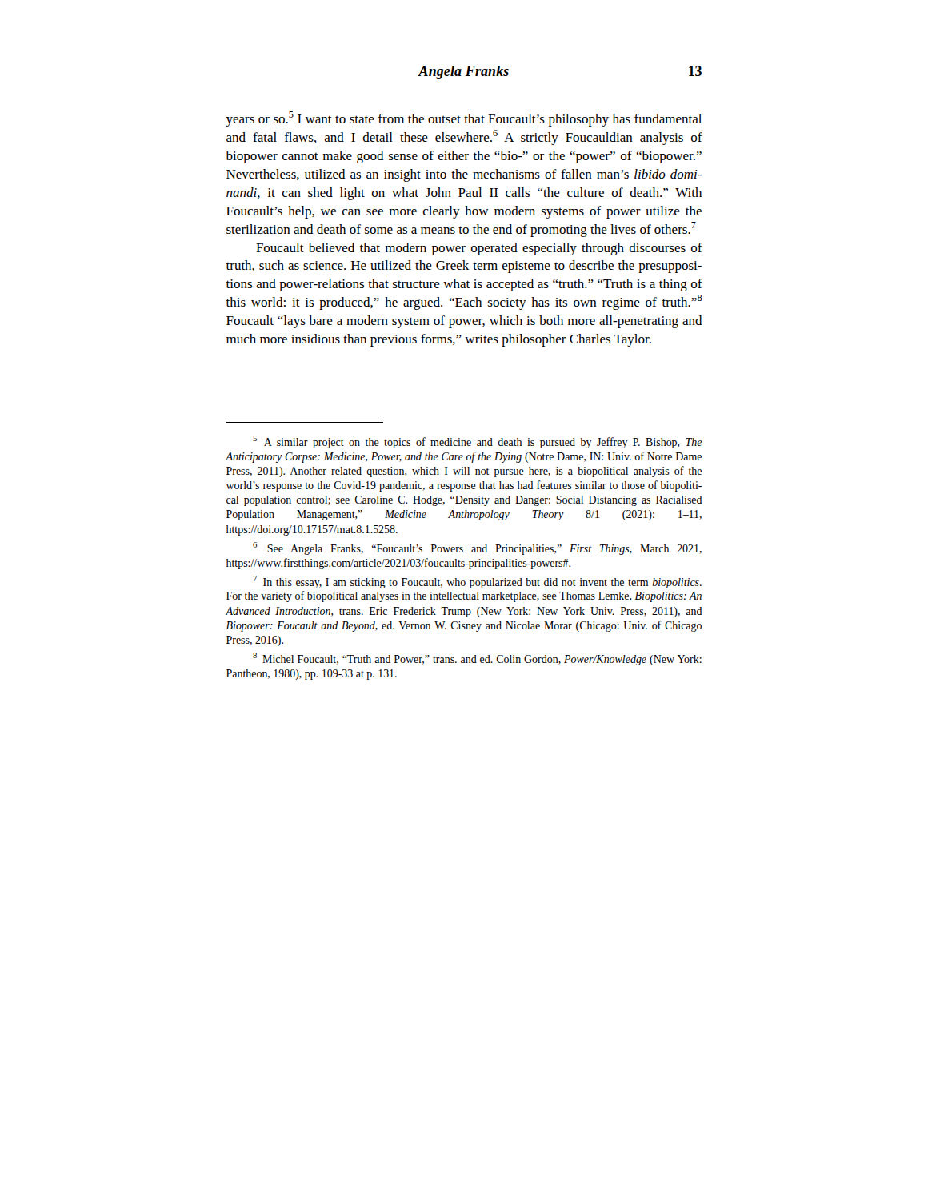Angela Franks 13
years or so.5 I want to state from the outset that Foucault’s philosophy has fundamental and fatal flaws, and I detail these elsewhere.6 A strictly Foucauldian analysis of biopower cannot make good sense of either the “bio-” or the “power” of “biopower.” Nevertheless, utilized as an insight into the mechanisms of fallen man’s libido dominandi, it can shed light on what John Paul II calls “the culture of death.” With Foucault’s help, we can see more clearly how modern systems of power utilize the sterilization and death of some as a means to the end of promoting the lives of others.7
Foucault believed that modern power operated especially through discourses of truth, such as science. He utilized the Greek term episteme to describe the presuppositions and power-relations that structure what is accepted as “truth.” “Truth is a thing of this world: it is produced,” he argued. “Each society has its own regime of truth.”8 Foucault “lays bare a modern system of power, which is both more all-penetrating and much more insidious than previous forms,” writes philosopher Charles Taylor.
5 A similar project on the topics of medicine and death is pursued by Jeffrey P. Bishop, The Anticipatory Corpse: Medicine, Power, and the Care of the Dying (Notre Dame, IN: Univ. of Notre Dame Press, 2011). Another related question, which I will not pursue here, is a biopolitical analysis of the world’s response to the Covid-19 pandemic, a response that has had features similar to those of biopolitical population control; see Caroline C. Hodge, “Density and Danger: Social Distancing as Racialised Population Management,” Medicine Anthropology Theory 8/1 (2021): 1–11, https://doi.org/10.17157/mat.8.1.5258.
6 See Angela Franks, “Foucault’s Powers and Principalities,” First Things, March 2021, https://www.firstthings.com/article/2021/03/foucaults-principalities-powers#.
7 In this essay, I am sticking to Foucault, who popularized but did not invent the term biopolitics. For the variety of biopolitical analyses in the intellectual marketplace, see Thomas Lemke, Biopolitics: An Advanced Introduction, trans. Eric Frederick Trump (New York: New York Univ. Press, 2011), and Biopower: Foucault and Beyond, ed. Vernon W. Cisney and Nicolae Morar (Chicago: Univ. of Chicago Press, 2016).
8 Michel Foucault, “Truth and Power,” trans. and ed. Colin Gordon, Power/Knowledge (New York: Pantheon, 1980), pp. 109-33 at p. 131.